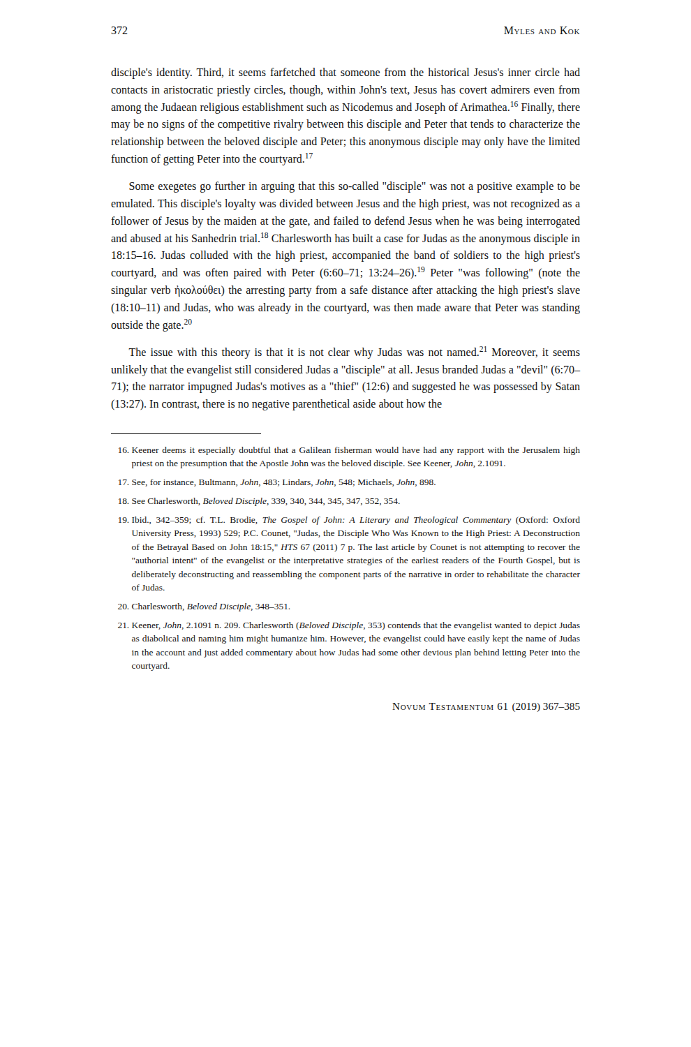372 Myles and Kok
disciple's identity. Third, it seems farfetched that someone from the historical Jesus's inner circle had contacts in aristocratic priestly circles, though, within John's text, Jesus has covert admirers even from among the Judaean religious establishment such as Nicodemus and Joseph of Arimathea.16 Finally, there may be no signs of the competitive rivalry between this disciple and Peter that tends to characterize the relationship between the beloved disciple and Peter; this anonymous disciple may only have the limited function of getting Peter into the courtyard.17
Some exegetes go further in arguing that this so-called "disciple" was not a positive example to be emulated. This disciple's loyalty was divided between Jesus and the high priest, was not recognized as a follower of Jesus by the maiden at the gate, and failed to defend Jesus when he was being interrogated and abused at his Sanhedrin trial.18 Charlesworth has built a case for Judas as the anonymous disciple in 18:15–16. Judas colluded with the high priest, accompanied the band of soldiers to the high priest's courtyard, and was often paired with Peter (6:60–71; 13:24–26).19 Peter "was following" (note the singular verb ἠκολούθει) the arresting party from a safe distance after attacking the high priest's slave (18:10–11) and Judas, who was already in the courtyard, was then made aware that Peter was standing outside the gate.20
The issue with this theory is that it is not clear why Judas was not named.21 Moreover, it seems unlikely that the evangelist still considered Judas a "disciple" at all. Jesus branded Judas a "devil" (6:70–71); the narrator impugned Judas's motives as a "thief" (12:6) and suggested he was possessed by Satan (13:27). In contrast, there is no negative parenthetical aside about how the
Keener deems it especially doubtful that a Galilean fisherman would have had any rapport with the Jerusalem high priest on the presumption that the Apostle John was the beloved disciple. See Keener, John, 2.1091.
See, for instance, Bultmann, John, 483; Lindars, John, 548; Michaels, John, 898.
See Charlesworth, Beloved Disciple, 339, 340, 344, 345, 347, 352, 354.
Ibid., 342–359; cf. T.L. Brodie, The Gospel of John: A Literary and Theological Commentary (Oxford: Oxford University Press, 1993) 529; P.C. Counet, "Judas, the Disciple Who Was Known to the High Priest: A Deconstruction of the Betrayal Based on John 18:15," HTS 67 (2011) 7 p. The last article by Counet is not attempting to recover the "authorial intent" of the evangelist or the interpretative strategies of the earliest readers of the Fourth Gospel, but is deliberately deconstructing and reassembling the component parts of the narrative in order to rehabilitate the character of Judas.
Charlesworth, Beloved Disciple, 348–351.
Keener, John, 2.1091 n. 209. Charlesworth (Beloved Disciple, 353) contends that the evangelist wanted to depict Judas as diabolical and naming him might humanize him. However, the evangelist could have easily kept the name of Judas in the account and just added commentary about how Judas had some other devious plan behind letting Peter into the courtyard.
Novum Testamentum 61 (2019) 367–385